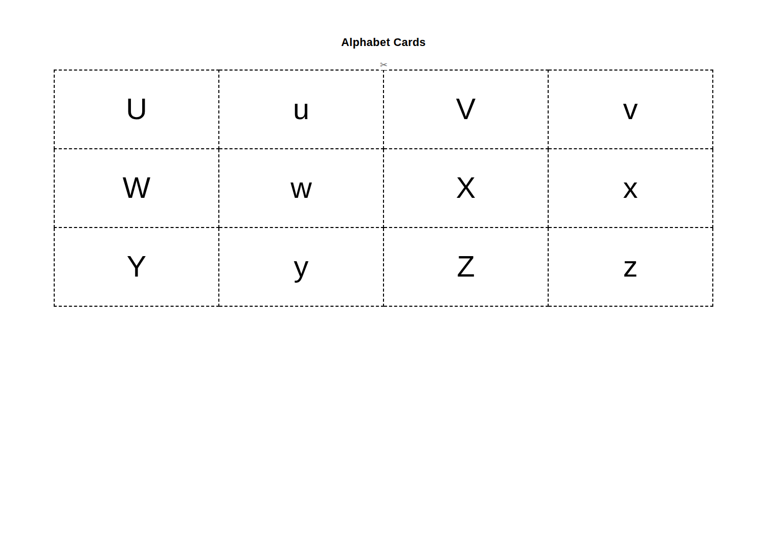Alphabet Cards
✂
| U | u | V | v |
| W | w | X | x |
| Y | y | Z | z |